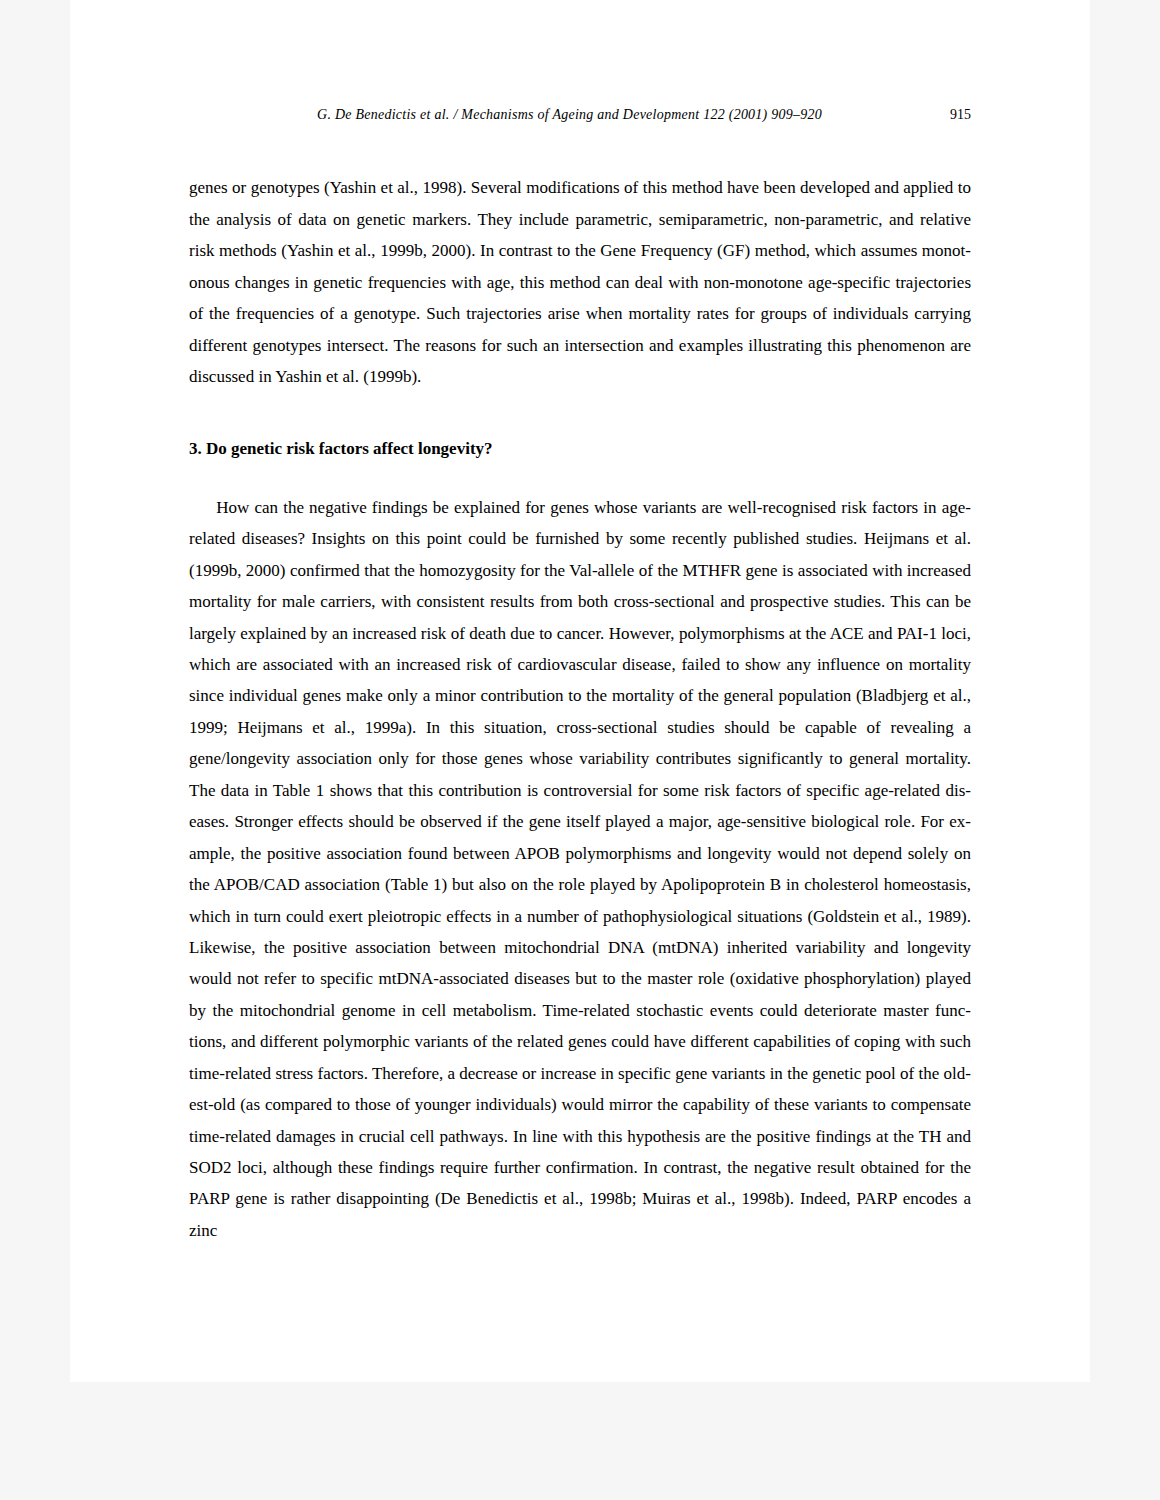915 G. De Benedictis et al. / Mechanisms of Ageing and Development 122 (2001) 909–920
genes or genotypes (Yashin et al., 1998). Several modifications of this method have been developed and applied to the analysis of data on genetic markers. They include parametric, semiparametric, non-parametric, and relative risk methods (Yashin et al., 1999b, 2000). In contrast to the Gene Frequency (GF) method, which assumes monotonous changes in genetic frequencies with age, this method can deal with non-monotone age-specific trajectories of the frequencies of a genotype. Such trajectories arise when mortality rates for groups of individuals carrying different genotypes intersect. The reasons for such an intersection and examples illustrating this phenomenon are discussed in Yashin et al. (1999b).
3. Do genetic risk factors affect longevity?
How can the negative findings be explained for genes whose variants are well-recognised risk factors in age-related diseases? Insights on this point could be furnished by some recently published studies. Heijmans et al. (1999b, 2000) confirmed that the homozygosity for the Val-allele of the MTHFR gene is associated with increased mortality for male carriers, with consistent results from both cross-sectional and prospective studies. This can be largely explained by an increased risk of death due to cancer. However, polymorphisms at the ACE and PAI-1 loci, which are associated with an increased risk of cardiovascular disease, failed to show any influence on mortality since individual genes make only a minor contribution to the mortality of the general population (Bladbjerg et al., 1999; Heijmans et al., 1999a). In this situation, cross-sectional studies should be capable of revealing a gene/longevity association only for those genes whose variability contributes significantly to general mortality. The data in Table 1 shows that this contribution is controversial for some risk factors of specific age-related diseases. Stronger effects should be observed if the gene itself played a major, age-sensitive biological role. For example, the positive association found between APOB polymorphisms and longevity would not depend solely on the APOB/CAD association (Table 1) but also on the role played by Apolipoprotein B in cholesterol homeostasis, which in turn could exert pleiotropic effects in a number of pathophysiological situations (Goldstein et al., 1989). Likewise, the positive association between mitochondrial DNA (mtDNA) inherited variability and longevity would not refer to specific mtDNA-associated diseases but to the master role (oxidative phosphorylation) played by the mitochondrial genome in cell metabolism. Time-related stochastic events could deteriorate master functions, and different polymorphic variants of the related genes could have different capabilities of coping with such time-related stress factors. Therefore, a decrease or increase in specific gene variants in the genetic pool of the oldest-old (as compared to those of younger individuals) would mirror the capability of these variants to compensate time-related damages in crucial cell pathways. In line with this hypothesis are the positive findings at the TH and SOD2 loci, although these findings require further confirmation. In contrast, the negative result obtained for the PARP gene is rather disappointing (De Benedictis et al., 1998b; Muiras et al., 1998b). Indeed, PARP encodes a zinc